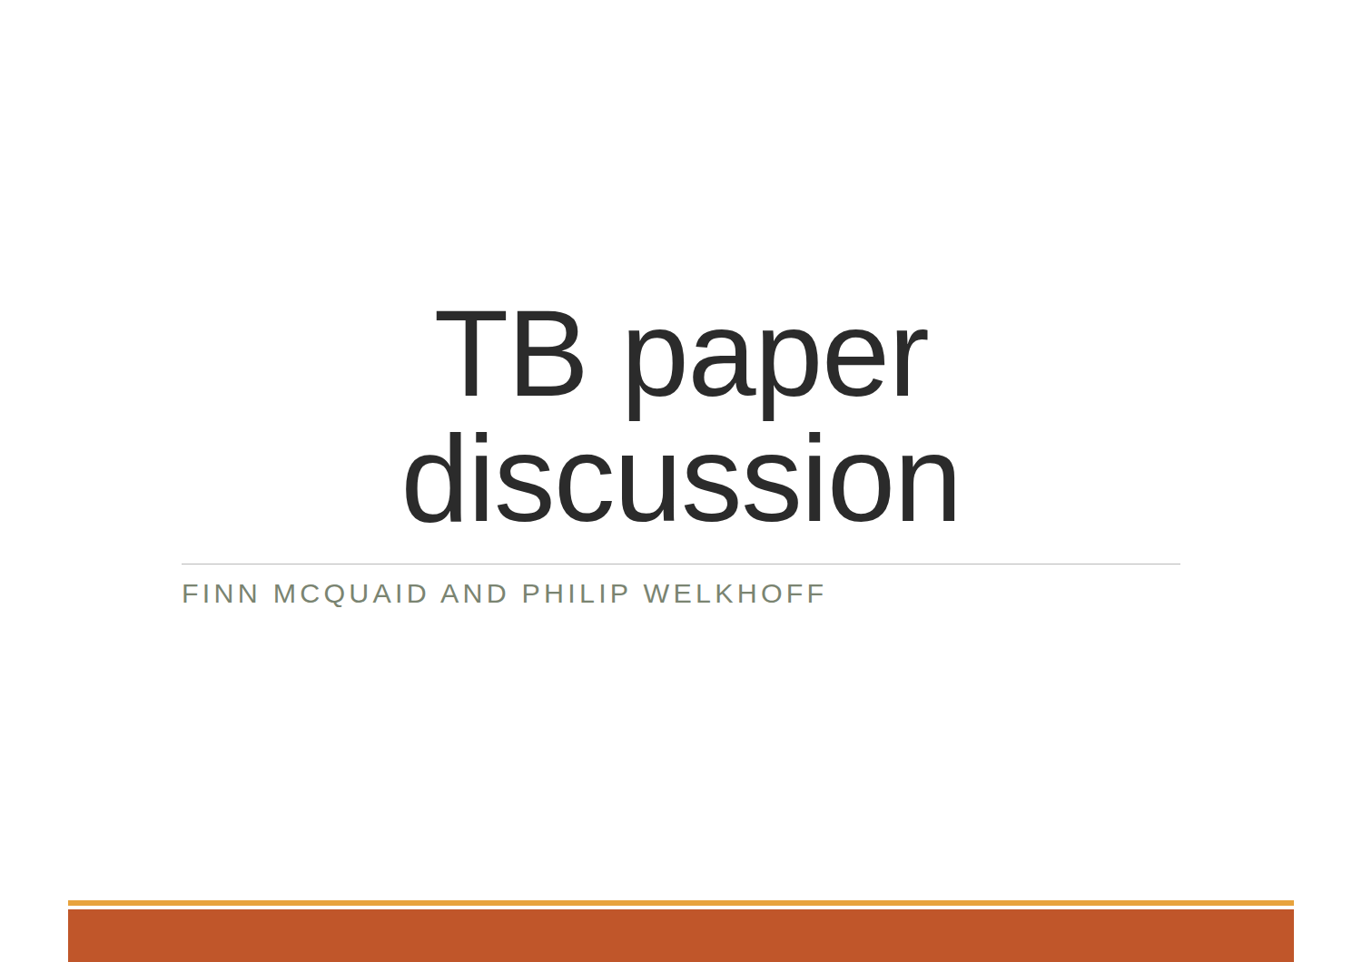TB paper
discussion
Finn McQuaid and Philip Welkhoff